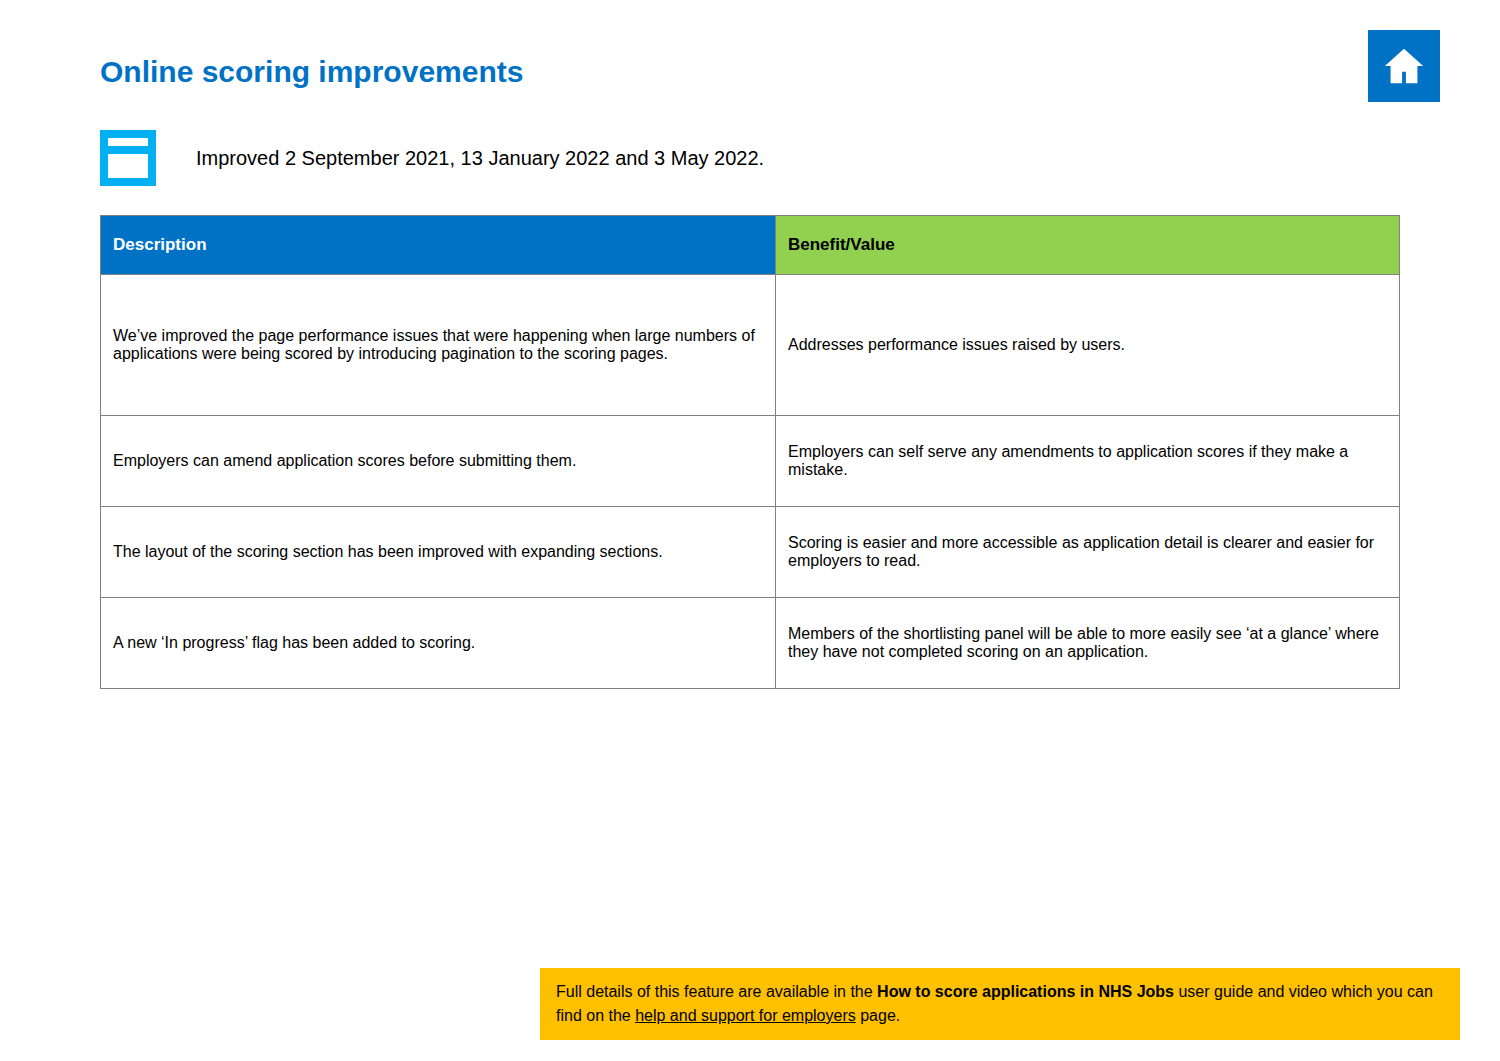Online scoring improvements
Improved 2 September 2021, 13 January 2022 and 3 May 2022.
| Description | Benefit/Value |
| --- | --- |
| We’ve improved the page performance issues that were happening when large numbers of applications were being scored by introducing pagination to the scoring pages. | Addresses performance issues raised by users. |
| Employers can amend application scores before submitting them. | Employers can self serve any amendments to application scores if they make a mistake. |
| The layout of the scoring section has been improved with expanding sections. | Scoring is easier and more accessible as application detail is clearer and easier for employers to read. |
| A new ‘In progress’ flag has been added to scoring. | Members of the shortlisting panel will be able to more easily see ‘at a glance’ where they have not completed scoring on an application. |
Full details of this feature are available in the How to score applications in NHS Jobs user guide and video which you can find on the help and support for employers page.